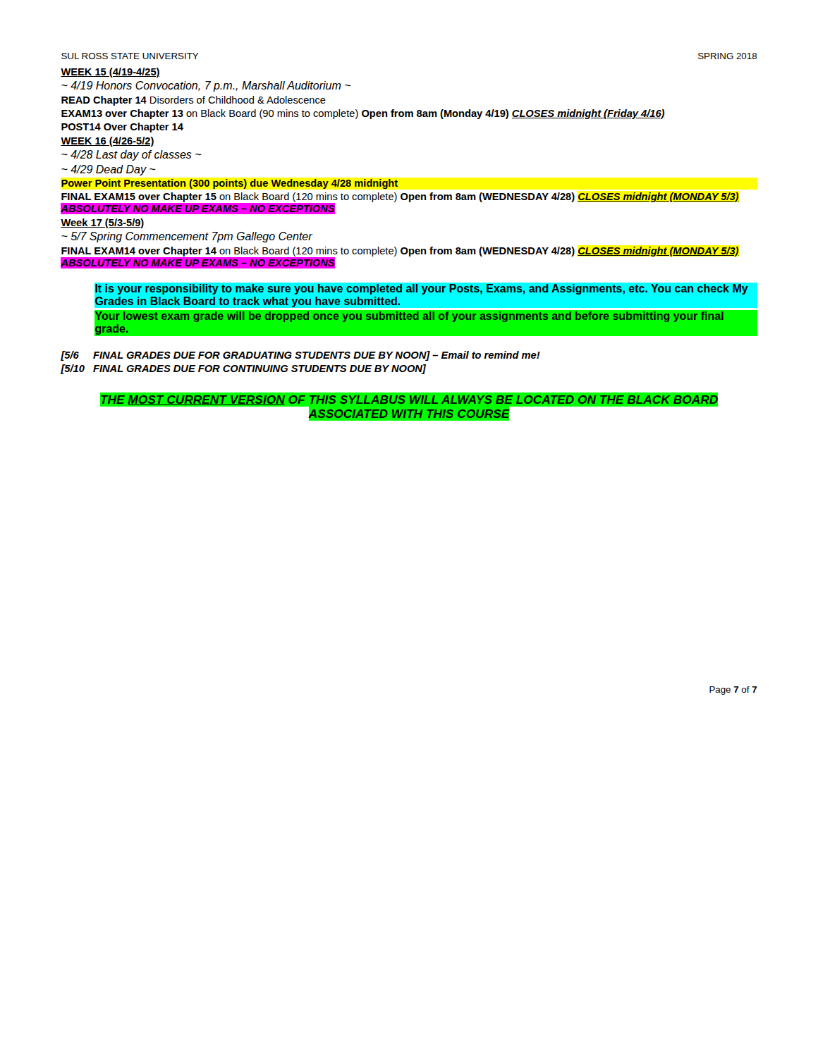SUL ROSS STATE UNIVERSITY SPRING 2018
WEEK 15 (4/19-4/25)
~ 4/19 Honors Convocation, 7 p.m., Marshall Auditorium ~
READ Chapter 14 Disorders of Childhood & Adolescence
EXAM13 over Chapter 13 on Black Board (90 mins to complete) Open from 8am (Monday 4/19) CLOSES midnight (Friday 4/16)
POST14 Over Chapter 14
WEEK 16 (4/26-5/2)
~ 4/28 Last day of classes ~
~ 4/29 Dead Day ~
Power Point Presentation (300 points) due Wednesday 4/28 midnight
FINAL EXAM15 over Chapter 15 on Black Board (120 mins to complete) Open from 8am (WEDNESDAY 4/28) CLOSES midnight (MONDAY 5/3) ABSOLUTELY NO MAKE UP EXAMS – NO EXCEPTIONS
Week 17 (5/3-5/9)
~ 5/7 Spring Commencement 7pm Gallego Center
FINAL EXAM14 over Chapter 14 on Black Board (120 mins to complete) Open from 8am (WEDNESDAY 4/28) CLOSES midnight (MONDAY 5/3) ABSOLUTELY NO MAKE UP EXAMS – NO EXCEPTIONS
It is your responsibility to make sure you have completed all your Posts, Exams, and Assignments, etc. You can check My Grades in Black Board to track what you have submitted.
Your lowest exam grade will be dropped once you submitted all of your assignments and before submitting your final grade.
[5/6 FINAL GRADES DUE FOR GRADUATING STUDENTS DUE BY NOON] – Email to remind me!
[5/10 FINAL GRADES DUE FOR CONTINUING STUDENTS DUE BY NOON]
THE MOST CURRENT VERSION OF THIS SYLLABUS WILL ALWAYS BE LOCATED ON THE BLACK BOARD ASSOCIATED WITH THIS COURSE
Page 7 of 7